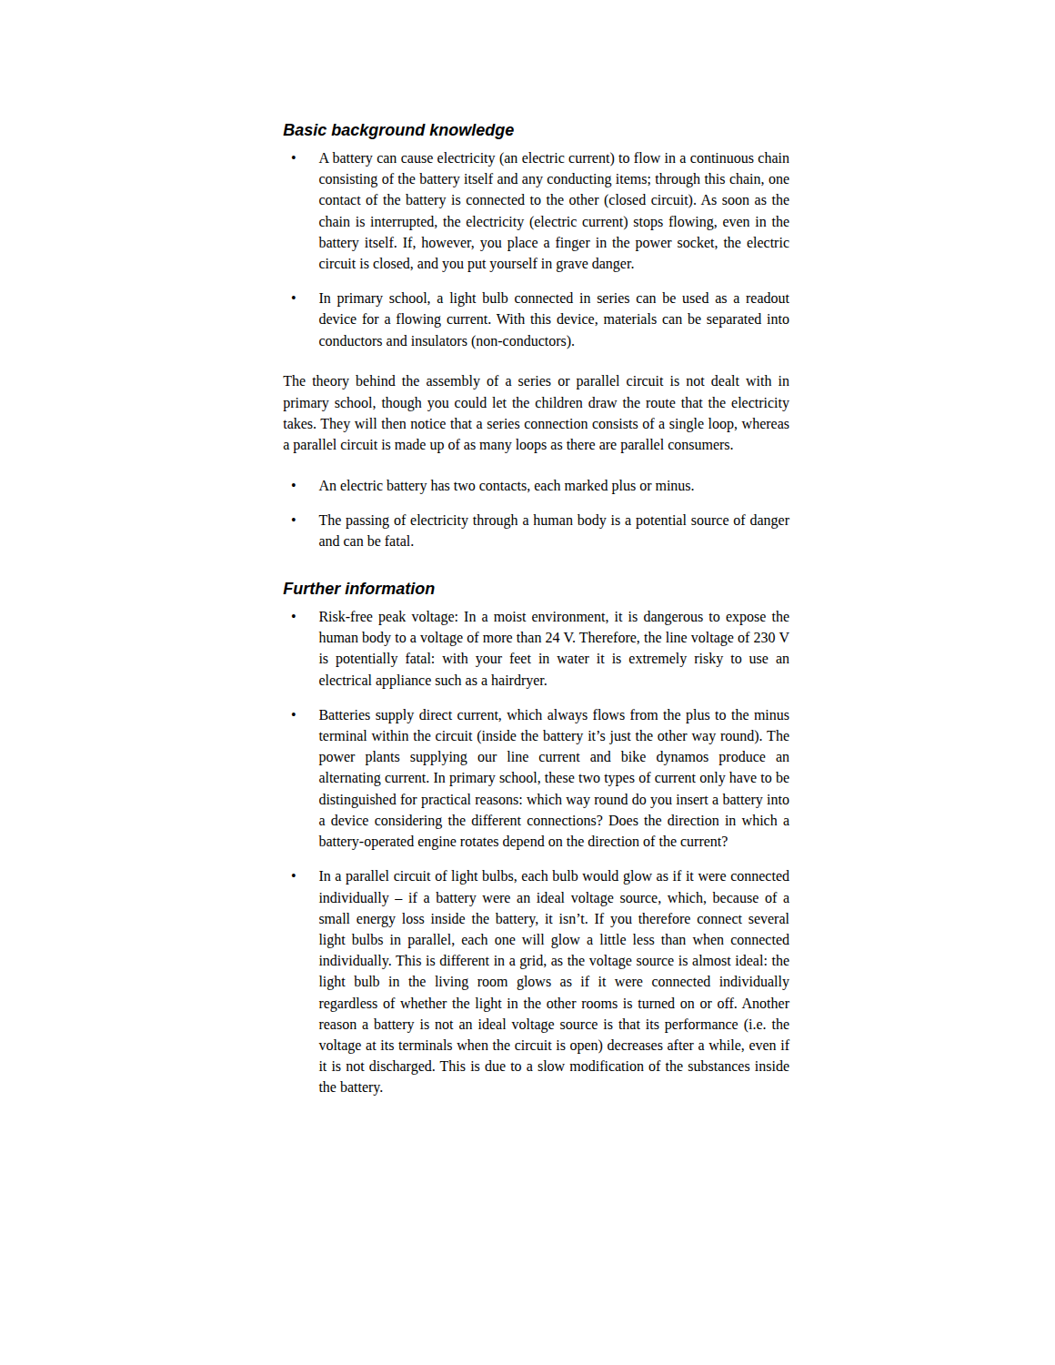Basic background knowledge
A battery can cause electricity (an electric current) to flow in a continuous chain consisting of the battery itself and any conducting items; through this chain, one contact of the battery is connected to the other (closed circuit). As soon as the chain is interrupted, the electricity (electric current) stops flowing, even in the battery itself. If, however, you place a finger in the power socket, the electric circuit is closed, and you put yourself in grave danger.
In primary school, a light bulb connected in series can be used as a readout device for a flowing current. With this device, materials can be separated into conductors and insulators (non-conductors).
The theory behind the assembly of a series or parallel circuit is not dealt with in primary school, though you could let the children draw the route that the electricity takes. They will then notice that a series connection consists of a single loop, whereas a parallel circuit is made up of as many loops as there are parallel consumers.
An electric battery has two contacts, each marked plus or minus.
The passing of electricity through a human body is a potential source of danger and can be fatal.
Further information
Risk-free peak voltage: In a moist environment, it is dangerous to expose the human body to a voltage of more than 24 V. Therefore, the line voltage of 230 V is potentially fatal: with your feet in water it is extremely risky to use an electrical appliance such as a hairdryer.
Batteries supply direct current, which always flows from the plus to the minus terminal within the circuit (inside the battery it’s just the other way round). The power plants supplying our line current and bike dynamos produce an alternating current. In primary school, these two types of current only have to be distinguished for practical reasons: which way round do you insert a battery into a device considering the different connections? Does the direction in which a battery-operated engine rotates depend on the direction of the current?
In a parallel circuit of light bulbs, each bulb would glow as if it were connected individually – if a battery were an ideal voltage source, which, because of a small energy loss inside the battery, it isn’t. If you therefore connect several light bulbs in parallel, each one will glow a little less than when connected individually. This is different in a grid, as the voltage source is almost ideal: the light bulb in the living room glows as if it were connected individually regardless of whether the light in the other rooms is turned on or off. Another reason a battery is not an ideal voltage source is that its performance (i.e. the voltage at its terminals when the circuit is open) decreases after a while, even if it is not discharged. This is due to a slow modification of the substances inside the battery.